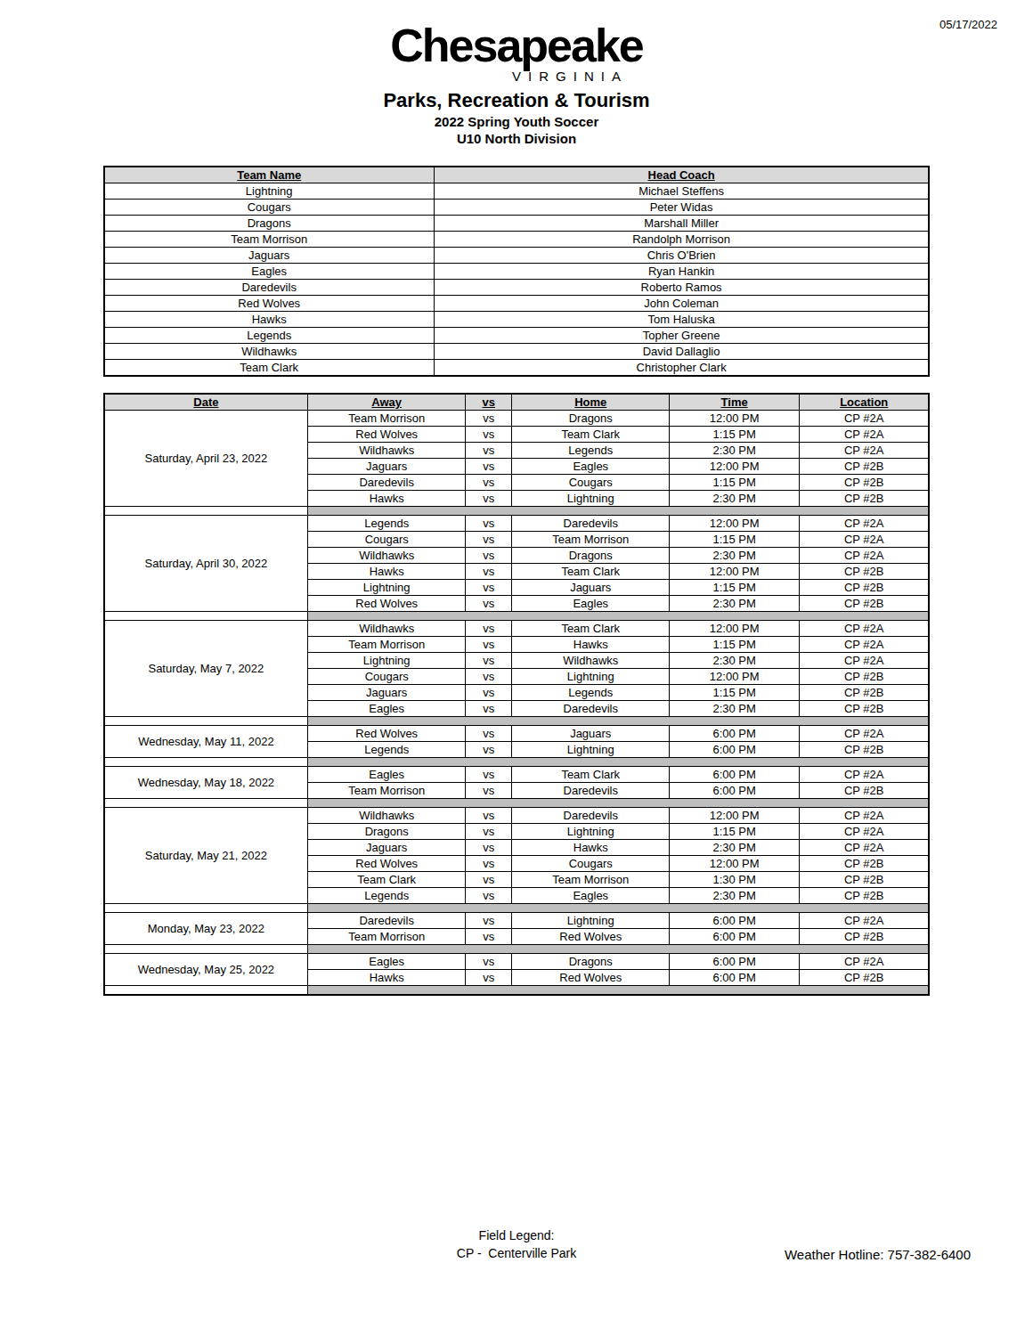05/17/2022
Chesapeake
VIRGINIA
Parks, Recreation & Tourism
2022 Spring Youth Soccer
U10 North Division
| Team Name | Head Coach |
| --- | --- |
| Lightning | Michael Steffens |
| Cougars | Peter Widas |
| Dragons | Marshall Miller |
| Team Morrison | Randolph Morrison |
| Jaguars | Chris O'Brien |
| Eagles | Ryan Hankin |
| Daredevils | Roberto Ramos |
| Red Wolves | John Coleman |
| Hawks | Tom Haluska |
| Legends | Topher Greene |
| Wildhawks | David Dallaglio |
| Team Clark | Christopher Clark |
| Date | Away | vs | Home | Time | Location |
| --- | --- | --- | --- | --- | --- |
| Saturday, April 23, 2022 | Team Morrison | vs | Dragons | 12:00 PM | CP #2A |
| Red Wolves | vs | Team Clark | 1:15 PM | CP #2A |
| Wildhawks | vs | Legends | 2:30 PM | CP #2A |
| Jaguars | vs | Eagles | 12:00 PM | CP #2B |
| Daredevils | vs | Cougars | 1:15 PM | CP #2B |
| Hawks | vs | Lightning | 2:30 PM | CP #2B |
| Saturday, April 30, 2022 | Legends | vs | Daredevils | 12:00 PM | CP #2A |
| Cougars | vs | Team Morrison | 1:15 PM | CP #2A |
| Wildhawks | vs | Dragons | 2:30 PM | CP #2A |
| Hawks | vs | Team Clark | 12:00 PM | CP #2B |
| Lightning | vs | Jaguars | 1:15 PM | CP #2B |
| Red Wolves | vs | Eagles | 2:30 PM | CP #2B |
| Saturday, May 7, 2022 | Wildhawks | vs | Team Clark | 12:00 PM | CP #2A |
| Team Morrison | vs | Hawks | 1:15 PM | CP #2A |
| Lightning | vs | Wildhawks | 2:30 PM | CP #2A |
| Cougars | vs | Lightning | 12:00 PM | CP #2B |
| Jaguars | vs | Legends | 1:15 PM | CP #2B |
| Eagles | vs | Daredevils | 2:30 PM | CP #2B |
| Wednesday, May 11, 2022 | Red Wolves | vs | Jaguars | 6:00 PM | CP #2A |
| Legends | vs | Lightning | 6:00 PM | CP #2B |
| Wednesday, May 18, 2022 | Eagles | vs | Team Clark | 6:00 PM | CP #2A |
| Team Morrison | vs | Daredevils | 6:00 PM | CP #2B |
| Saturday, May 21, 2022 | Wildhawks | vs | Daredevils | 12:00 PM | CP #2A |
| Dragons | vs | Lightning | 1:15 PM | CP #2A |
| Jaguars | vs | Hawks | 2:30 PM | CP #2A |
| Red Wolves | vs | Cougars | 12:00 PM | CP #2B |
| Team Clark | vs | Team Morrison | 1:30 PM | CP #2B |
| Legends | vs | Eagles | 2:30 PM | CP #2B |
| Monday, May 23, 2022 | Daredevils | vs | Lightning | 6:00 PM | CP #2A |
| Team Morrison | vs | Red Wolves | 6:00 PM | CP #2B |
| Wednesday, May 25, 2022 | Eagles | vs | Dragons | 6:00 PM | CP #2A |
| Hawks | vs | Red Wolves | 6:00 PM | CP #2B |
Field Legend:
CP - Centerville Park
Weather Hotline: 757-382-6400